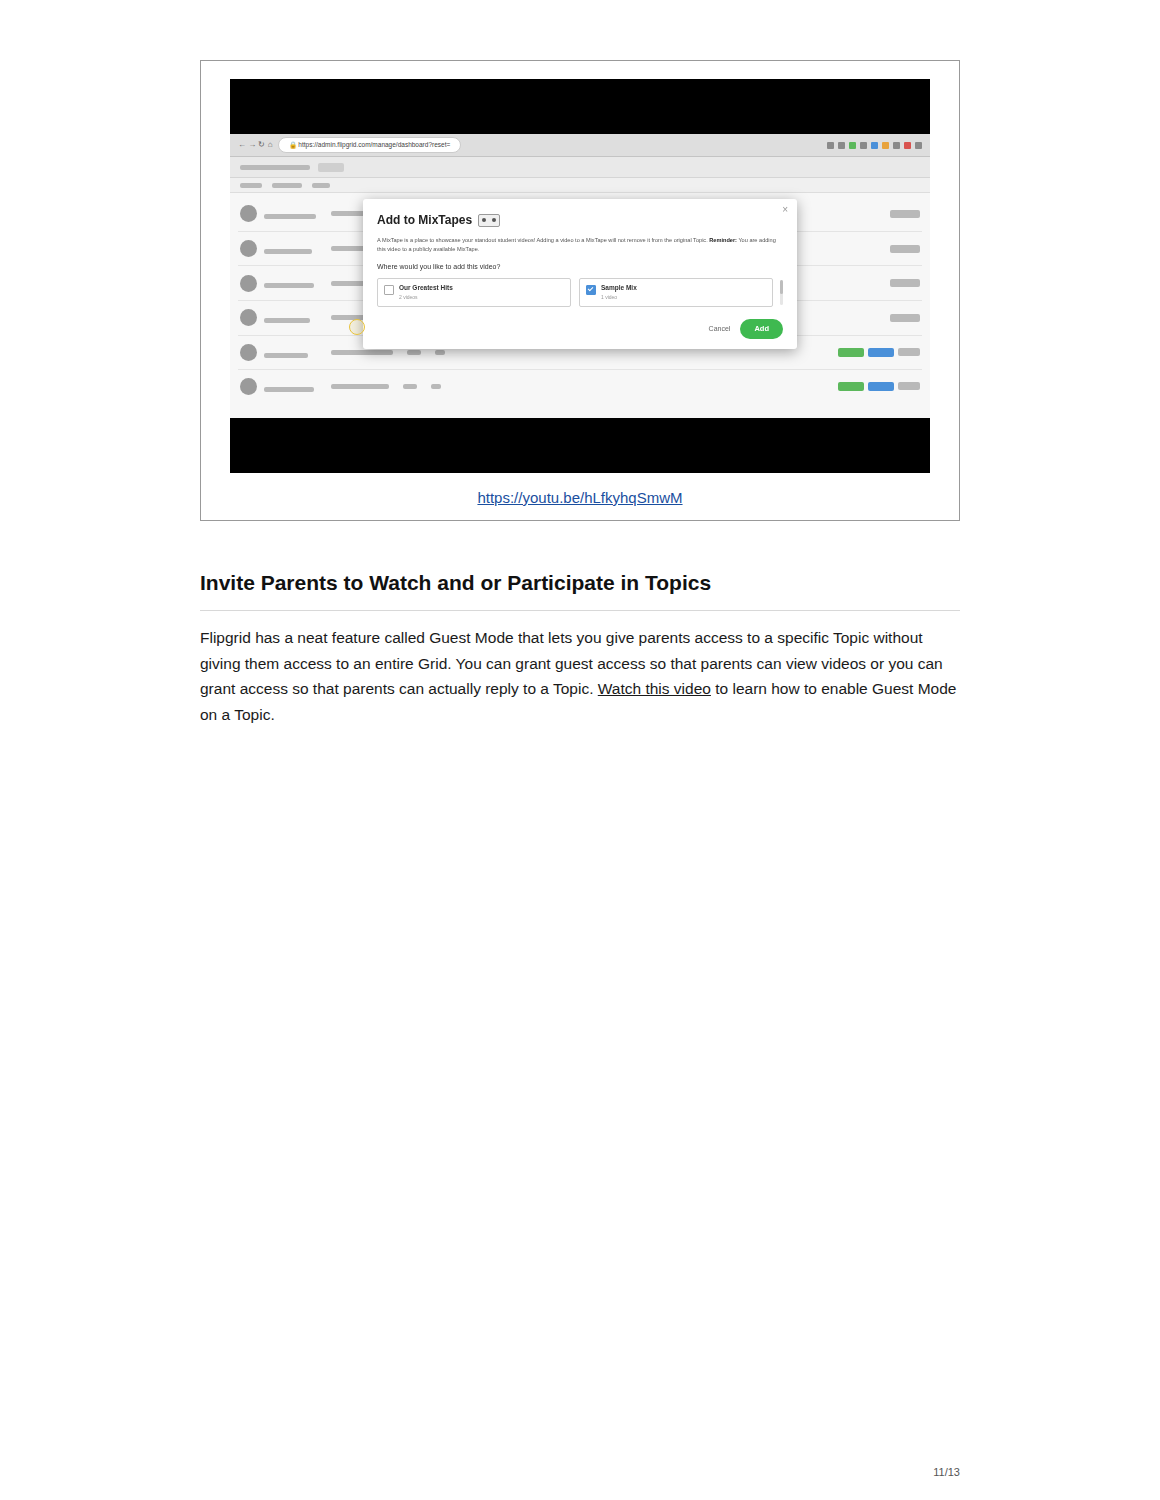← → ↻ ⌂ 🔒 https://admin.flipgrid.com/manage/dashboard?reset=
×
Add to MixTapes
A MixTape is a place to showcase your standout student videos! Adding a video to a MixTape will not remove it from the original Topic. Reminder: You are adding this video to a publicly available MixTape.
Where would you like to add this video?
Our Greatest Hits
2 videos
Sample Mix
1 video
Cancel Add
https://youtu.be/hLfkyhqSmwM
Invite Parents to Watch and or Participate in Topics
Flipgrid has a neat feature called Guest Mode that lets you give parents access to a specific Topic without giving them access to an entire Grid. You can grant guest access so that parents can view videos or you can grant access so that parents can actually reply to a Topic. Watch this video to learn how to enable Guest Mode on a Topic.
11/13